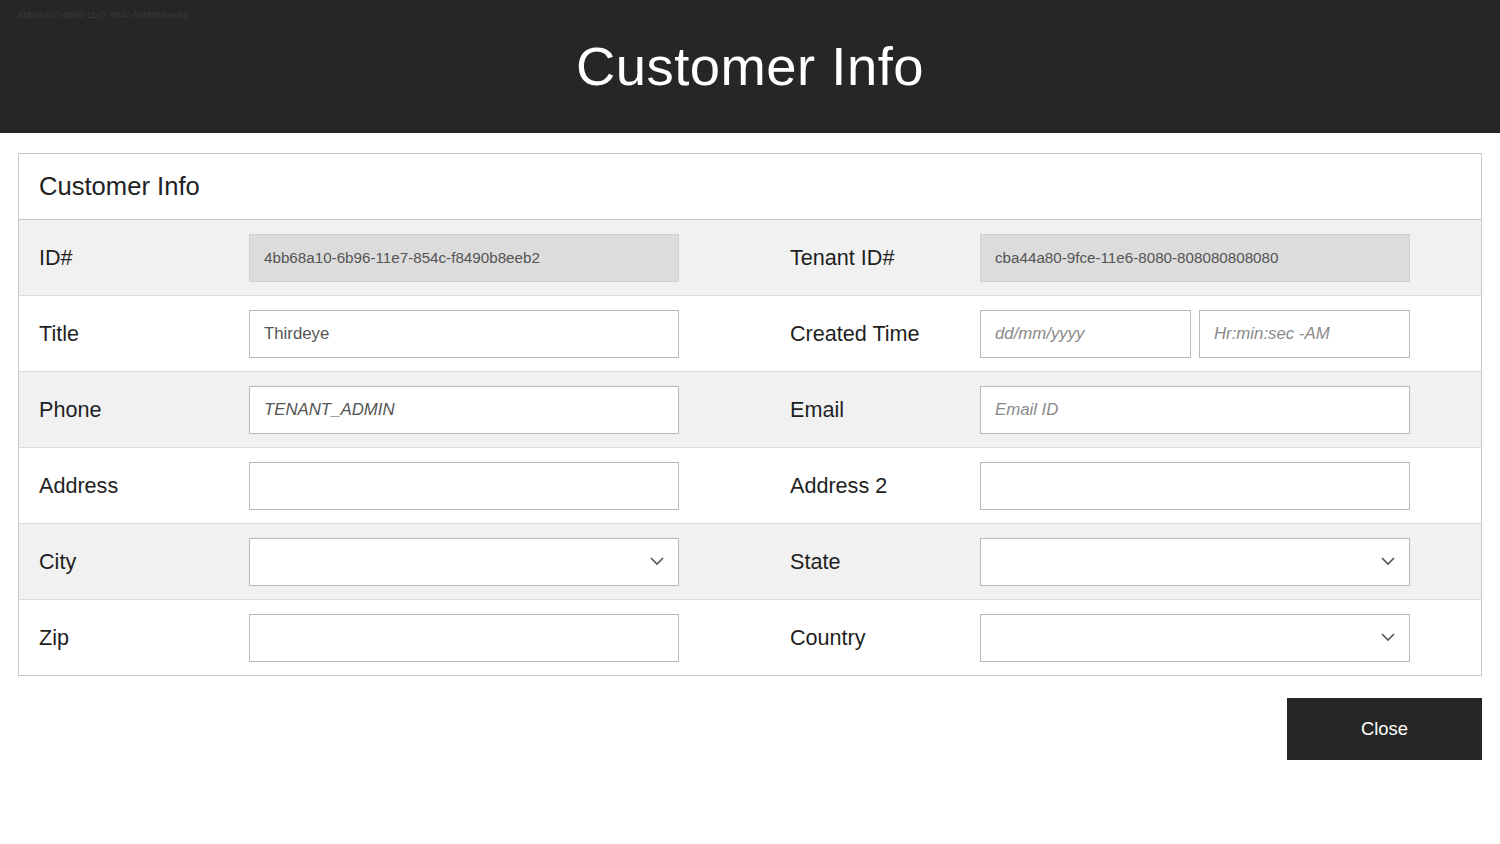4bb68a10-6b96-11e7-854c-f8490b8eeb2
Customer Info
Customer Info
ID#
Tenant ID#
Title
Created Time
Phone
Email
Address
Address 2
City
State
Zip
Country
Close